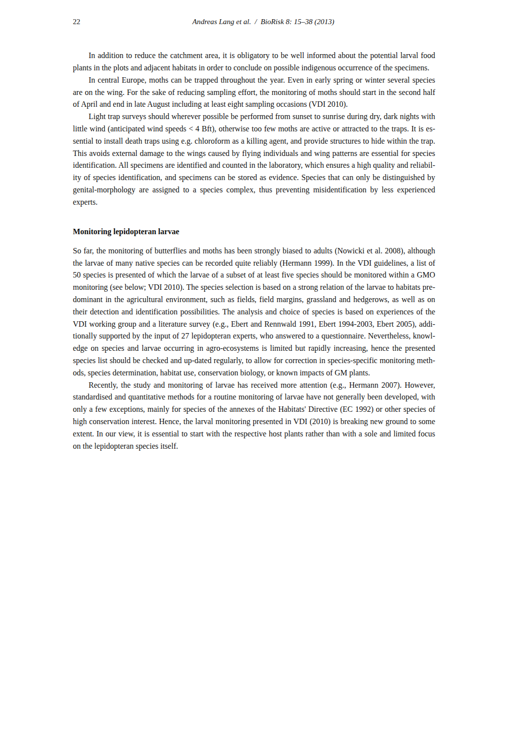22 Andreas Lang et al. / BioRisk 8: 15–38 (2013)
In addition to reduce the catchment area, it is obligatory to be well informed about the potential larval food plants in the plots and adjacent habitats in order to conclude on possible indigenous occurrence of the specimens.
In central Europe, moths can be trapped throughout the year. Even in early spring or winter several species are on the wing. For the sake of reducing sampling effort, the monitoring of moths should start in the second half of April and end in late August including at least eight sampling occasions (VDI 2010).
Light trap surveys should wherever possible be performed from sunset to sunrise during dry, dark nights with little wind (anticipated wind speeds < 4 Bft), otherwise too few moths are active or attracted to the traps. It is essential to install death traps using e.g. chloroform as a killing agent, and provide structures to hide within the trap. This avoids external damage to the wings caused by flying individuals and wing patterns are essential for species identification. All specimens are identified and counted in the laboratory, which ensures a high quality and reliability of species identification, and specimens can be stored as evidence. Species that can only be distinguished by genital-morphology are assigned to a species complex, thus preventing misidentification by less experienced experts.
Monitoring lepidopteran larvae
So far, the monitoring of butterflies and moths has been strongly biased to adults (Nowicki et al. 2008), although the larvae of many native species can be recorded quite reliably (Hermann 1999). In the VDI guidelines, a list of 50 species is presented of which the larvae of a subset of at least five species should be monitored within a GMO monitoring (see below; VDI 2010). The species selection is based on a strong relation of the larvae to habitats predominant in the agricultural environment, such as fields, field margins, grassland and hedgerows, as well as on their detection and identification possibilities. The analysis and choice of species is based on experiences of the VDI working group and a literature survey (e.g., Ebert and Rennwald 1991, Ebert 1994-2003, Ebert 2005), additionally supported by the input of 27 lepidopteran experts, who answered to a questionnaire. Nevertheless, knowledge on species and larvae occurring in agro-ecosystems is limited but rapidly increasing, hence the presented species list should be checked and up-dated regularly, to allow for correction in species-specific monitoring methods, species determination, habitat use, conservation biology, or known impacts of GM plants.
Recently, the study and monitoring of larvae has received more attention (e.g., Hermann 2007). However, standardised and quantitative methods for a routine monitoring of larvae have not generally been developed, with only a few exceptions, mainly for species of the annexes of the Habitats' Directive (EC 1992) or other species of high conservation interest. Hence, the larval monitoring presented in VDI (2010) is breaking new ground to some extent. In our view, it is essential to start with the respective host plants rather than with a sole and limited focus on the lepidopteran species itself.